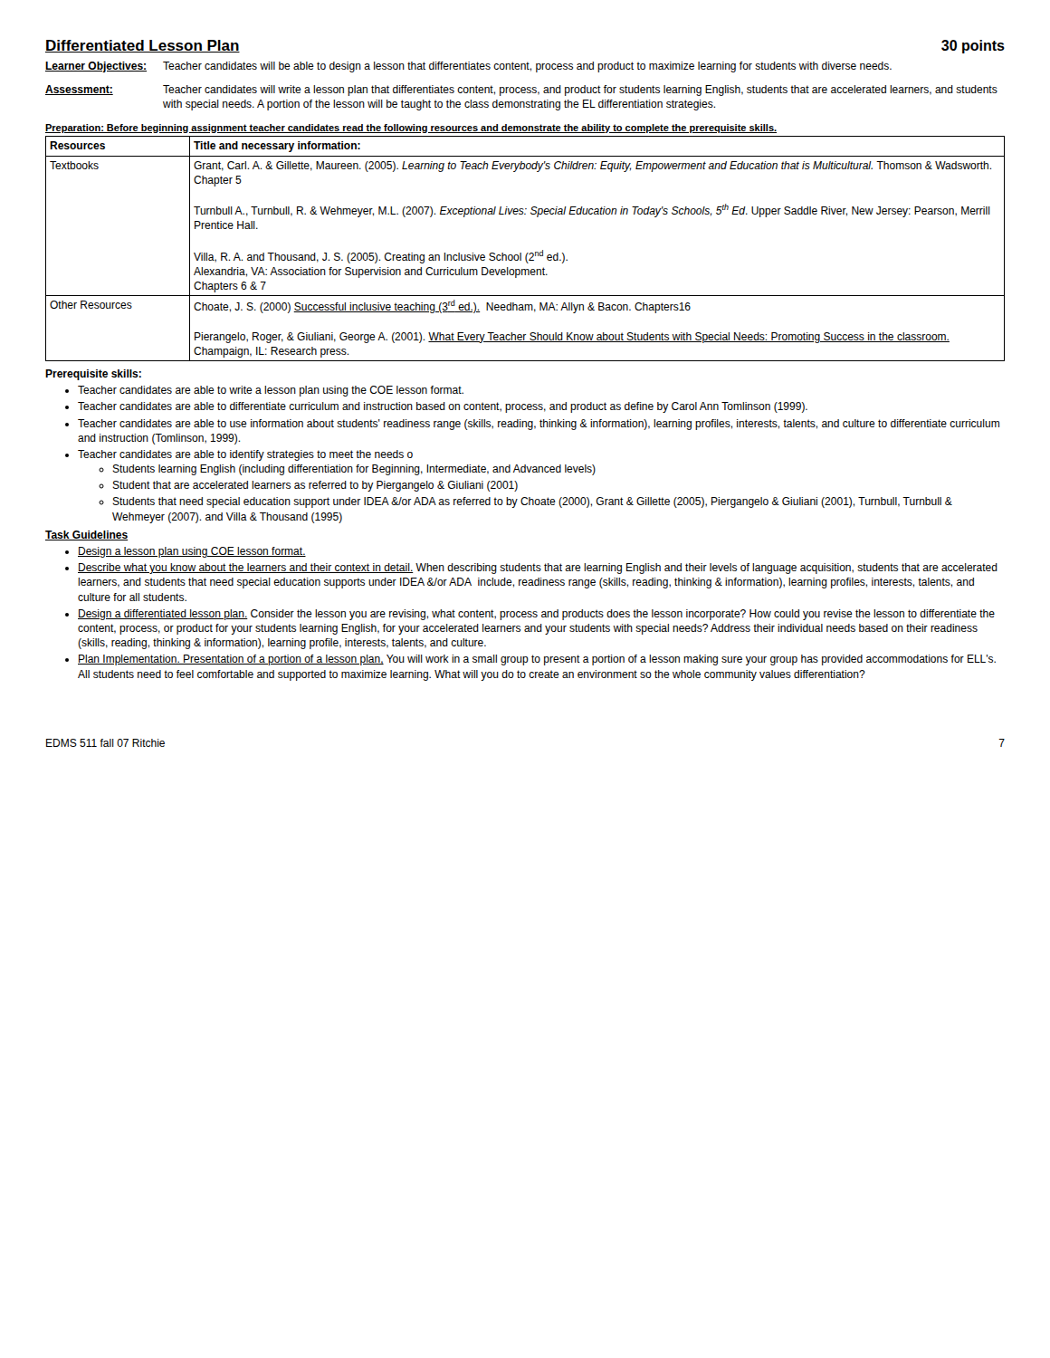Differentiated Lesson Plan 30 points
| Learner Objectives: | Teacher candidates will be able to design a lesson that differentiates content, process and product to maximize learning for students with diverse needs. |
| Assessment: | Teacher candidates will write a lesson plan that differentiates content, process, and product for students learning English, students that are accelerated learners, and students with special needs. A portion of the lesson will be taught to the class demonstrating the EL differentiation strategies. |
Preparation: Before beginning assignment teacher candidates read the following resources and demonstrate the ability to complete the prerequisite skills.
| Resources | Title and necessary information: |
| --- | --- |
| Textbooks | Grant, Carl. A. & Gillette, Maureen. (2005). Learning to Teach Everybody's Children: Equity, Empowerment and Education that is Multicultural. Thomson & Wadsworth. Chapter 5 Turnbull A., Turnbull, R. & Wehmeyer, M.L. (2007). Exceptional Lives: Special Education in Today's Schools, 5 th Ed . Upper Saddle River, New Jersey: Pearson, Merrill Prentice Hall. Villa, R. A. and Thousand, J. S. (2005). Creating an Inclusive School (2 nd ed.). Alexandria, VA: Association for Supervision and Curriculum Development. Chapters 6 & 7 |
| Other Resources | Choate, J. S. (2000) Successful inclusive teaching (3 rd ed.). Needham, MA: Allyn & Bacon. Chapters16 Pierangelo, Roger, & Giuliani, George A. (2001). What Every Teacher Should Know about Students with Special Needs: Promoting Success in the classroom. Champaign, IL: Research press. |
Prerequisite skills:
Teacher candidates are able to write a lesson plan using the COE lesson format.
Teacher candidates are able to differentiate curriculum and instruction based on content, process, and product as define by Carol Ann Tomlinson (1999).
Teacher candidates are able to use information about students' readiness range (skills, reading, thinking & information), learning profiles, interests, talents, and culture to differentiate curriculum and instruction (Tomlinson, 1999).
Teacher candidates are able to identify strategies to meet the needs o
Students learning English (including differentiation for Beginning, Intermediate, and Advanced levels)
Student that are accelerated learners as referred to by Piergangelo & Giuliani (2001)
Students that need special education support under IDEA &/or ADA as referred to by Choate (2000), Grant & Gillette (2005), Piergangelo & Giuliani (2001), Turnbull, Turnbull & Wehmeyer (2007). and Villa & Thousand (1995)
Task Guidelines
Design a lesson plan using COE lesson format.
Describe what you know about the learners and their context in detail. When describing students that are learning English and their levels of language acquisition, students that are accelerated learners, and students that need special education supports under IDEA &/or ADA include, readiness range (skills, reading, thinking & information), learning profiles, interests, talents, and culture for all students.
Design a differentiated lesson plan. Consider the lesson you are revising, what content, process and products does the lesson incorporate? How could you revise the lesson to differentiate the content, process, or product for your students learning English, for your accelerated learners and your students with special needs? Address their individual needs based on their readiness (skills, reading, thinking & information), learning profile, interests, talents, and culture.
Plan Implementation. Presentation of a portion of a lesson plan, You will work in a small group to present a portion of a lesson making sure your group has provided accommodations for ELL's. All students need to feel comfortable and supported to maximize learning. What will you do to create an environment so the whole community values differentiation?
EDMS 511 fall 07 Ritchie 7